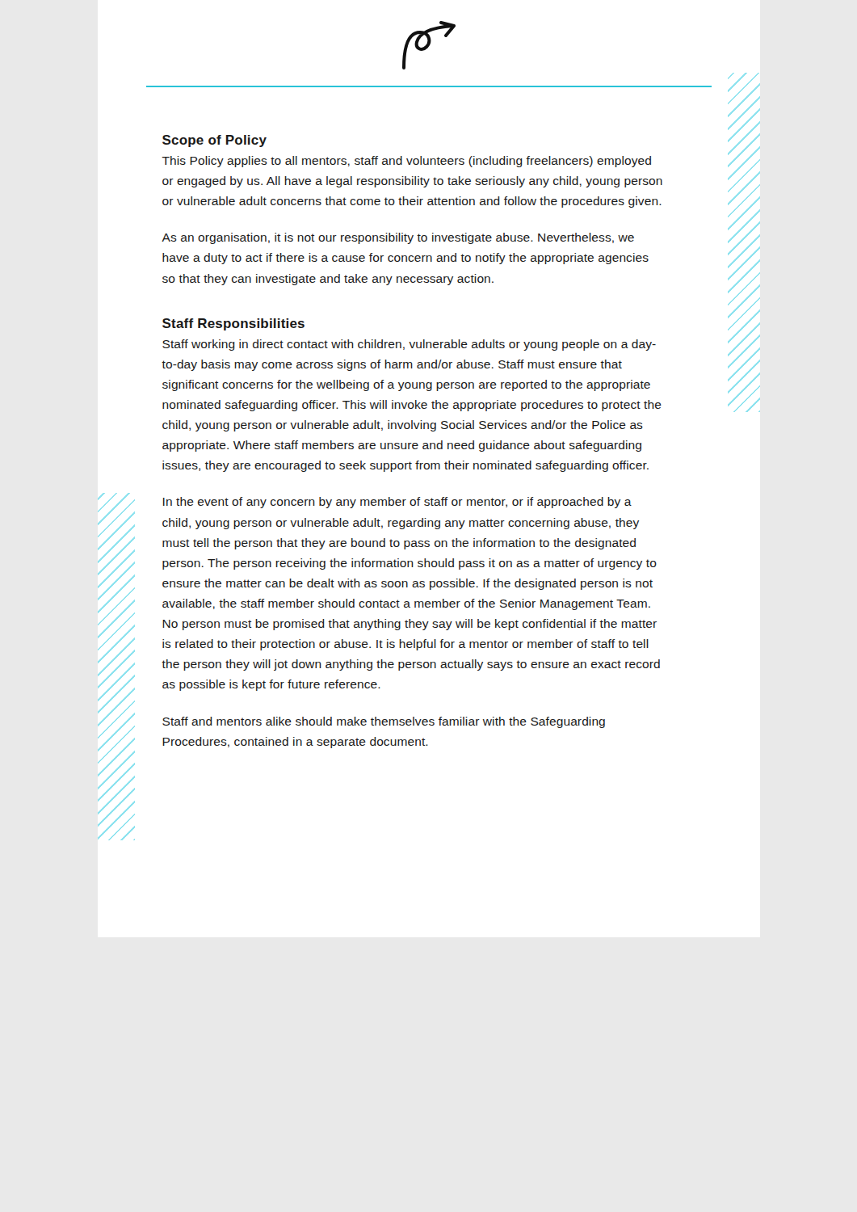Upward arrow logo
Scope of Policy
This Policy applies to all mentors, staff and volunteers (including freelancers) employed or engaged by us. All have a legal responsibility to take seriously any child, young person or vulnerable adult concerns that come to their attention and follow the procedures given.
As an organisation, it is not our responsibility to investigate abuse. Nevertheless, we have a duty to act if there is a cause for concern and to notify the appropriate agencies so that they can investigate and take any necessary action.
Staff Responsibilities
Staff working in direct contact with children, vulnerable adults or young people on a day-to-day basis may come across signs of harm and/or abuse. Staff must ensure that significant concerns for the wellbeing of a young person are reported to the appropriate nominated safeguarding officer. This will invoke the appropriate procedures to protect the child, young person or vulnerable adult, involving Social Services and/or the Police as appropriate. Where staff members are unsure and need guidance about safeguarding issues, they are encouraged to seek support from their nominated safeguarding officer.
In the event of any concern by any member of staff or mentor, or if approached by a child, young person or vulnerable adult, regarding any matter concerning abuse, they must tell the person that they are bound to pass on the information to the designated person. The person receiving the information should pass it on as a matter of urgency to ensure the matter can be dealt with as soon as possible. If the designated person is not available, the staff member should contact a member of the Senior Management Team. No person must be promised that anything they say will be kept confidential if the matter is related to their protection or abuse. It is helpful for a mentor or member of staff to tell the person they will jot down anything the person actually says to ensure an exact record as possible is kept for future reference.
Staff and mentors alike should make themselves familiar with the Safeguarding Procedures, contained in a separate document.